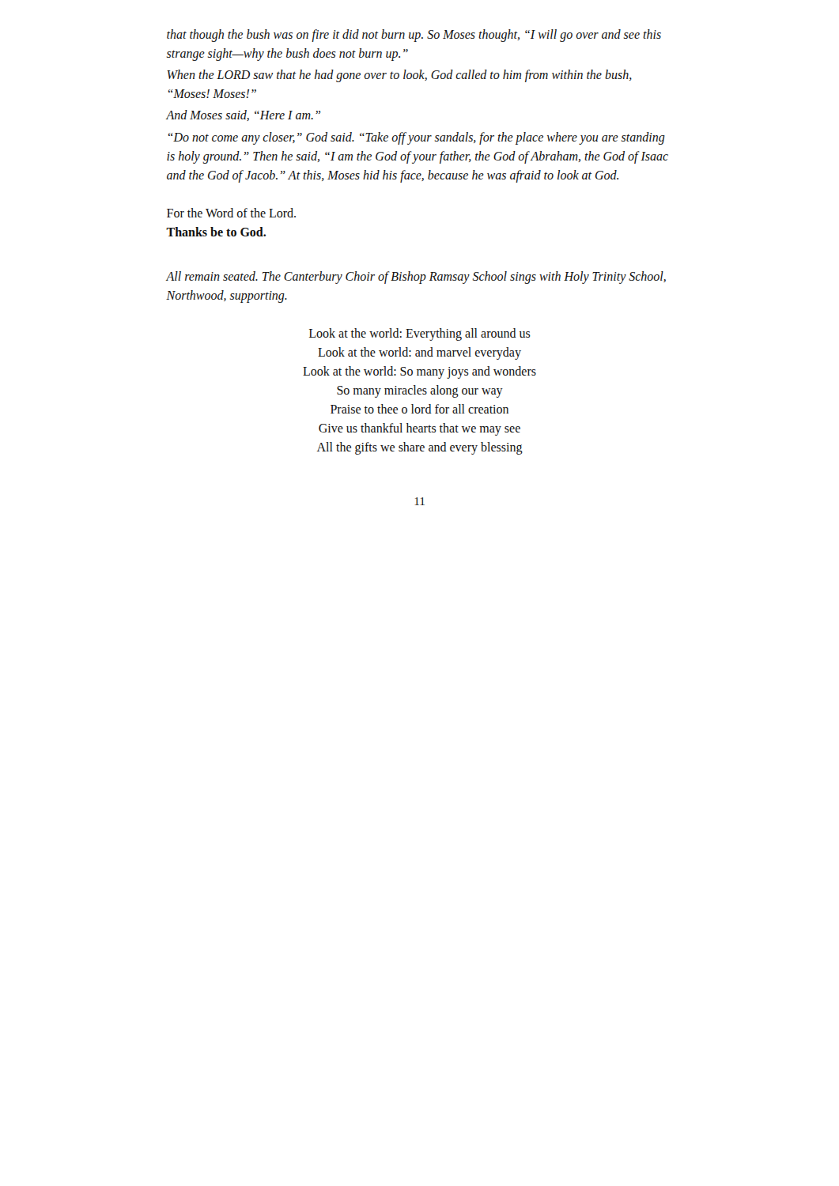that though the bush was on fire it did not burn up. So Moses thought, “I will go over and see this strange sight—why the bush does not burn up.”
When the LORD saw that he had gone over to look, God called to him from within the bush, “Moses! Moses!”
And Moses said, “Here I am.”
“Do not come any closer,” God said. “Take off your sandals, for the place where you are standing is holy ground.” Then he said, “I am the God of your father, the God of Abraham, the God of Isaac and the God of Jacob.” At this, Moses hid his face, because he was afraid to look at God.
For the Word of the Lord.
Thanks be to God.
All remain seated. The Canterbury Choir of Bishop Ramsay School sings with Holy Trinity School, Northwood, supporting.
Look at the world: Everything all around us
Look at the world: and marvel everyday
Look at the world: So many joys and wonders
So many miracles along our way
Praise to thee o lord for all creation
Give us thankful hearts that we may see
All the gifts we share and every blessing
11